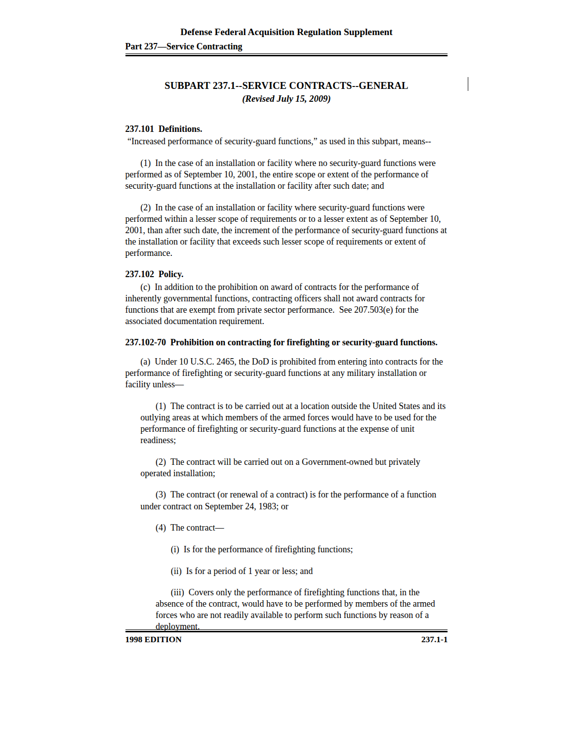Defense Federal Acquisition Regulation Supplement
Part 237—Service Contracting
SUBPART 237.1--SERVICE CONTRACTS--GENERAL
(Revised July 15, 2009)
237.101 Definitions.
“Increased performance of security-guard functions,” as used in this subpart, means--
(1) In the case of an installation or facility where no security-guard functions were performed as of September 10, 2001, the entire scope or extent of the performance of security-guard functions at the installation or facility after such date; and
(2) In the case of an installation or facility where security-guard functions were performed within a lesser scope of requirements or to a lesser extent as of September 10, 2001, than after such date, the increment of the performance of security-guard functions at the installation or facility that exceeds such lesser scope of requirements or extent of performance.
237.102 Policy.
(c) In addition to the prohibition on award of contracts for the performance of inherently governmental functions, contracting officers shall not award contracts for functions that are exempt from private sector performance. See 207.503(e) for the associated documentation requirement.
237.102-70 Prohibition on contracting for firefighting or security-guard functions.
(a) Under 10 U.S.C. 2465, the DoD is prohibited from entering into contracts for the performance of firefighting or security-guard functions at any military installation or facility unless—
(1) The contract is to be carried out at a location outside the United States and its outlying areas at which members of the armed forces would have to be used for the performance of firefighting or security-guard functions at the expense of unit readiness;
(2) The contract will be carried out on a Government-owned but privately operated installation;
(3) The contract (or renewal of a contract) is for the performance of a function under contract on September 24, 1983; or
(4) The contract—
(i) Is for the performance of firefighting functions;
(ii) Is for a period of 1 year or less; and
(iii) Covers only the performance of firefighting functions that, in the absence of the contract, would have to be performed by members of the armed forces who are not readily available to perform such functions by reason of a deployment.
1998 EDITION 237.1-1